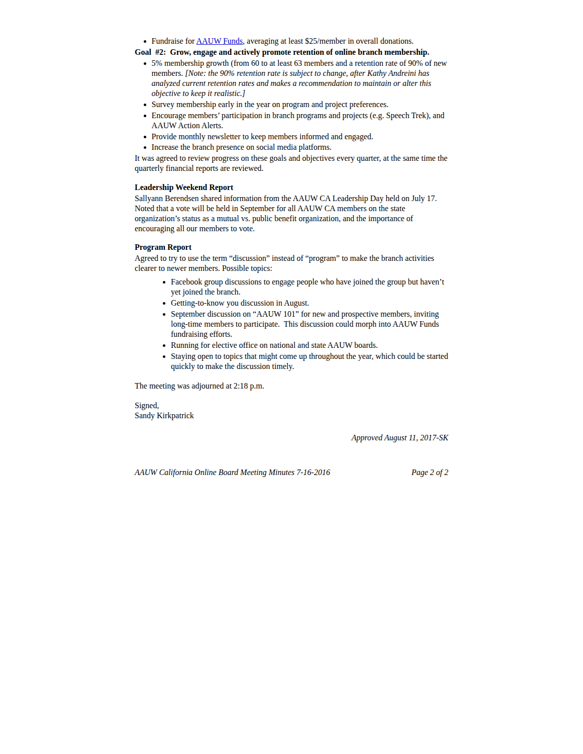Fundraise for AAUW Funds, averaging at least $25/member in overall donations.
Goal #2: Grow, engage and actively promote retention of online branch membership.
5% membership growth (from 60 to at least 63 members and a retention rate of 90% of new members. [Note: the 90% retention rate is subject to change, after Kathy Andreini has analyzed current retention rates and makes a recommendation to maintain or alter this objective to keep it realistic.]
Survey membership early in the year on program and project preferences.
Encourage members’ participation in branch programs and projects (e.g. Speech Trek), and AAUW Action Alerts.
Provide monthly newsletter to keep members informed and engaged.
Increase the branch presence on social media platforms.
It was agreed to review progress on these goals and objectives every quarter, at the same time the quarterly financial reports are reviewed.
Leadership Weekend Report
Sallyann Berendsen shared information from the AAUW CA Leadership Day held on July 17. Noted that a vote will be held in September for all AAUW CA members on the state organization’s status as a mutual vs. public benefit organization, and the importance of encouraging all our members to vote.
Program Report
Agreed to try to use the term “discussion” instead of “program” to make the branch activities clearer to newer members. Possible topics:
Facebook group discussions to engage people who have joined the group but haven’t yet joined the branch.
Getting-to-know you discussion in August.
September discussion on “AAUW 101” for new and prospective members, inviting long-time members to participate. This discussion could morph into AAUW Funds fundraising efforts.
Running for elective office on national and state AAUW boards.
Staying open to topics that might come up throughout the year, which could be started quickly to make the discussion timely.
The meeting was adjourned at 2:18 p.m.
Signed,
Sandy Kirkpatrick
Approved August 11, 2017-SK
AAUW California Online Board Meeting Minutes 7-16-2016 Page 2 of 2